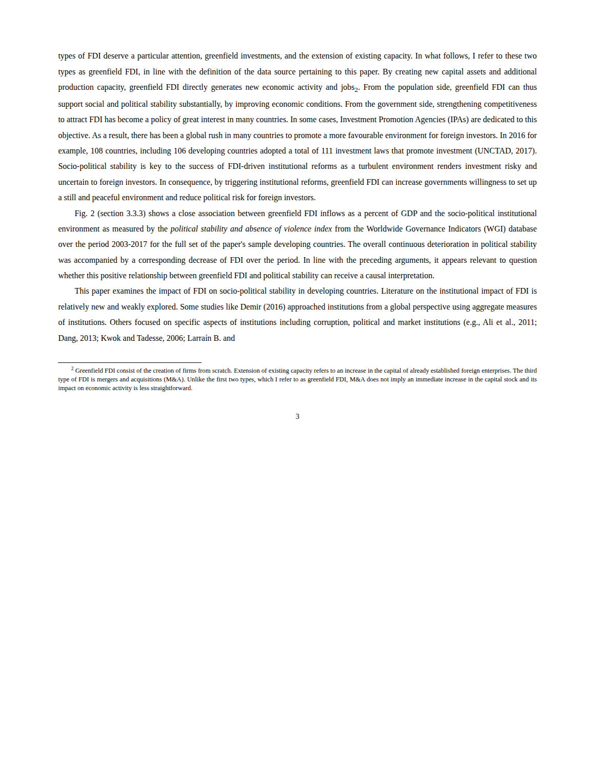types of FDI deserve a particular attention, greenfield investments, and the extension of existing capacity. In what follows, I refer to these two types as greenfield FDI, in line with the definition of the data source pertaining to this paper. By creating new capital assets and additional production capacity, greenfield FDI directly generates new economic activity and jobs2. From the population side, greenfield FDI can thus support social and political stability substantially, by improving economic conditions. From the government side, strengthening competitiveness to attract FDI has become a policy of great interest in many countries. In some cases, Investment Promotion Agencies (IPAs) are dedicated to this objective. As a result, there has been a global rush in many countries to promote a more favourable environment for foreign investors. In 2016 for example, 108 countries, including 106 developing countries adopted a total of 111 investment laws that promote investment (UNCTAD, 2017). Socio-political stability is key to the success of FDI-driven institutional reforms as a turbulent environment renders investment risky and uncertain to foreign investors. In consequence, by triggering institutional reforms, greenfield FDI can increase governments willingness to set up a still and peaceful environment and reduce political risk for foreign investors.
Fig. 2 (section 3.3.3) shows a close association between greenfield FDI inflows as a percent of GDP and the socio-political institutional environment as measured by the political stability and absence of violence index from the Worldwide Governance Indicators (WGI) database over the period 2003-2017 for the full set of the paper's sample developing countries. The overall continuous deterioration in political stability was accompanied by a corresponding decrease of FDI over the period. In line with the preceding arguments, it appears relevant to question whether this positive relationship between greenfield FDI and political stability can receive a causal interpretation.
This paper examines the impact of FDI on socio-political stability in developing countries. Literature on the institutional impact of FDI is relatively new and weakly explored. Some studies like Demir (2016) approached institutions from a global perspective using aggregate measures of institutions. Others focused on specific aspects of institutions including corruption, political and market institutions (e.g., Ali et al., 2011; Dang, 2013; Kwok and Tadesse, 2006; Larraín B. and
2 Greenfield FDI consist of the creation of firms from scratch. Extension of existing capacity refers to an increase in the capital of already established foreign enterprises. The third type of FDI is mergers and acquisitions (M&A). Unlike the first two types, which I refer to as greenfield FDI, M&A does not imply an immediate increase in the capital stock and its impact on economic activity is less straightforward.
3